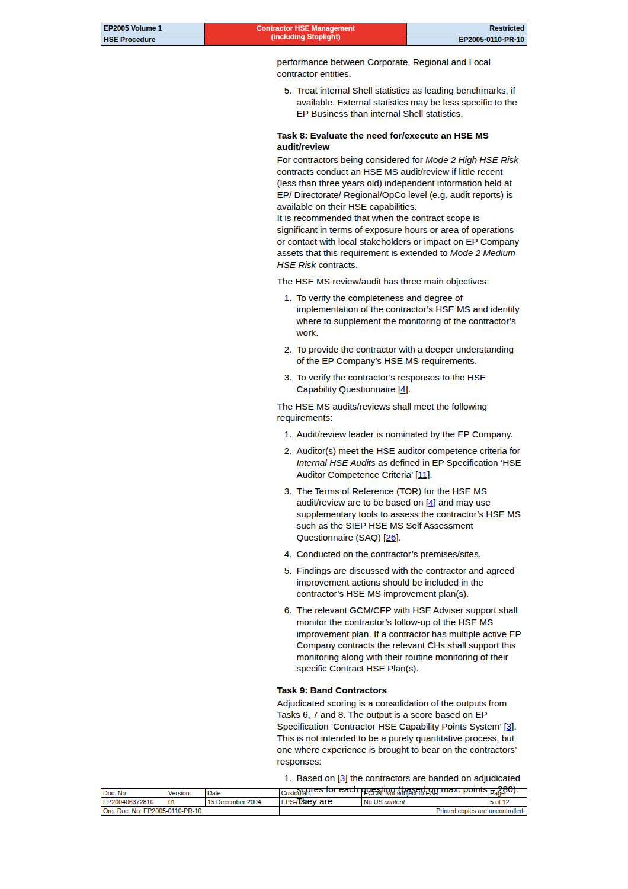| EP2005 Volume 1 | Contractor HSE Management (including Stoplight) | Restricted |
| HSE Procedure | EP2005-0110-PR-10 |
performance between Corporate, Regional and Local contractor entities.
Treat internal Shell statistics as leading benchmarks, if available. External statistics may be less specific to the EP Business than internal Shell statistics.
Task 8: Evaluate the need for/execute an HSE MS audit/review
For contractors being considered for Mode 2 High HSE Risk contracts conduct an HSE MS audit/review if little recent (less than three years old) independent information held at EP/ Directorate/ Regional/OpCo level (e.g. audit reports) is available on their HSE capabilities.
It is recommended that when the contract scope is significant in terms of exposure hours or area of operations or contact with local stakeholders or impact on EP Company assets that this requirement is extended to Mode 2 Medium HSE Risk contracts.
The HSE MS review/audit has three main objectives:
To verify the completeness and degree of implementation of the contractor’s HSE MS and identify where to supplement the monitoring of the contractor’s work.
To provide the contractor with a deeper understanding of the EP Company’s HSE MS requirements.
To verify the contractor’s responses to the HSE Capability Questionnaire [4].
The HSE MS audits/reviews shall meet the following requirements:
Audit/review leader is nominated by the EP Company.
Auditor(s) meet the HSE auditor competence criteria for Internal HSE Audits as defined in EP Specification ‘HSE Auditor Competence Criteria’ [11].
The Terms of Reference (TOR) for the HSE MS audit/review are to be based on [4] and may use supplementary tools to assess the contractor’s HSE MS such as the SIEP HSE MS Self Assessment Questionnaire (SAQ) [26].
Conducted on the contractor’s premises/sites.
Findings are discussed with the contractor and agreed improvement actions should be included in the contractor’s HSE MS improvement plan(s).
The relevant GCM/CFP with HSE Adviser support shall monitor the contractor’s follow-up of the HSE MS improvement plan. If a contractor has multiple active EP Company contracts the relevant CHs shall support this monitoring along with their routine monitoring of their specific Contract HSE Plan(s).
Task 9: Band Contractors
Adjudicated scoring is a consolidation of the outputs from Tasks 6, 7 and 8. The output is a score based on EP Specification ‘Contractor HSE Capability Points System’ [3]. This is not intended to be a purely quantitative process, but one where experience is brought to bear on the contractors’ responses:
Based on [3] the contractors are banded on adjudicated scores for each question (based on max. points = 280). They are
| Doc. No: | Version: | Date: | Custodian: | ECCN: Not subject to EAR | Page: |
| EP200406372810 | 01 | 15 December 2004 | EPS- HSE | No US content | 5 of 12 |
| Org. Doc. No: EP2005-0110-PR-10 | Printed copies are uncontrolled. |